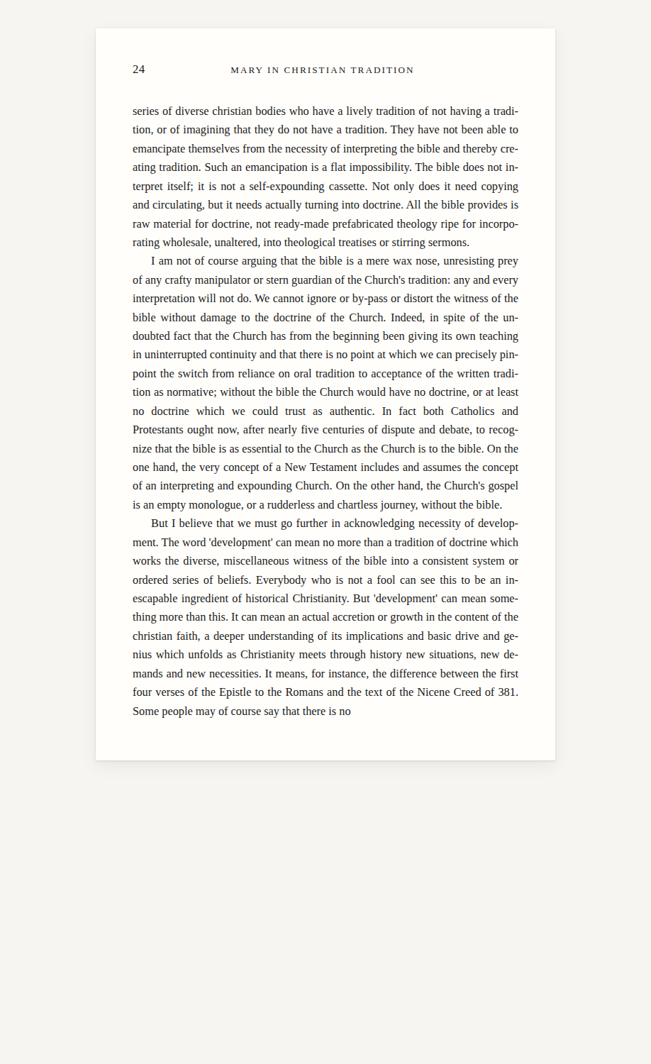24 Mary in Christian Tradition
series of diverse christian bodies who have a lively tradition of not having a tradition, or of imagining that they do not have a tradition. They have not been able to emancipate themselves from the necessity of interpreting the bible and thereby creating tradition. Such an emancipation is a flat impossibility. The bible does not interpret itself; it is not a self-expounding cassette. Not only does it need copying and circulating, but it needs actually turning into doctrine. All the bible provides is raw material for doctrine, not ready-made prefabricated theology ripe for incorporating wholesale, unaltered, into theological treatises or stirring sermons.
I am not of course arguing that the bible is a mere wax nose, unresisting prey of any crafty manipulator or stern guardian of the Church's tradition: any and every interpretation will not do. We cannot ignore or by-pass or distort the witness of the bible without damage to the doctrine of the Church. Indeed, in spite of the undoubted fact that the Church has from the beginning been giving its own teaching in uninterrupted continuity and that there is no point at which we can precisely pin-point the switch from reliance on oral tradition to acceptance of the written tradition as normative; without the bible the Church would have no doctrine, or at least no doctrine which we could trust as authentic. In fact both Catholics and Protestants ought now, after nearly five centuries of dispute and debate, to recognize that the bible is as essential to the Church as the Church is to the bible. On the one hand, the very concept of a New Testament includes and assumes the concept of an interpreting and expounding Church. On the other hand, the Church's gospel is an empty monologue, or a rudderless and chartless journey, without the bible.
But I believe that we must go further in acknowledging necessity of development. The word 'development' can mean no more than a tradition of doctrine which works the diverse, miscellaneous witness of the bible into a consistent system or ordered series of beliefs. Everybody who is not a fool can see this to be an inescapable ingredient of historical Christianity. But 'development' can mean something more than this. It can mean an actual accretion or growth in the content of the christian faith, a deeper understanding of its implications and basic drive and genius which unfolds as Christianity meets through history new situations, new demands and new necessities. It means, for instance, the difference between the first four verses of the Epistle to the Romans and the text of the Nicene Creed of 381. Some people may of course say that there is no